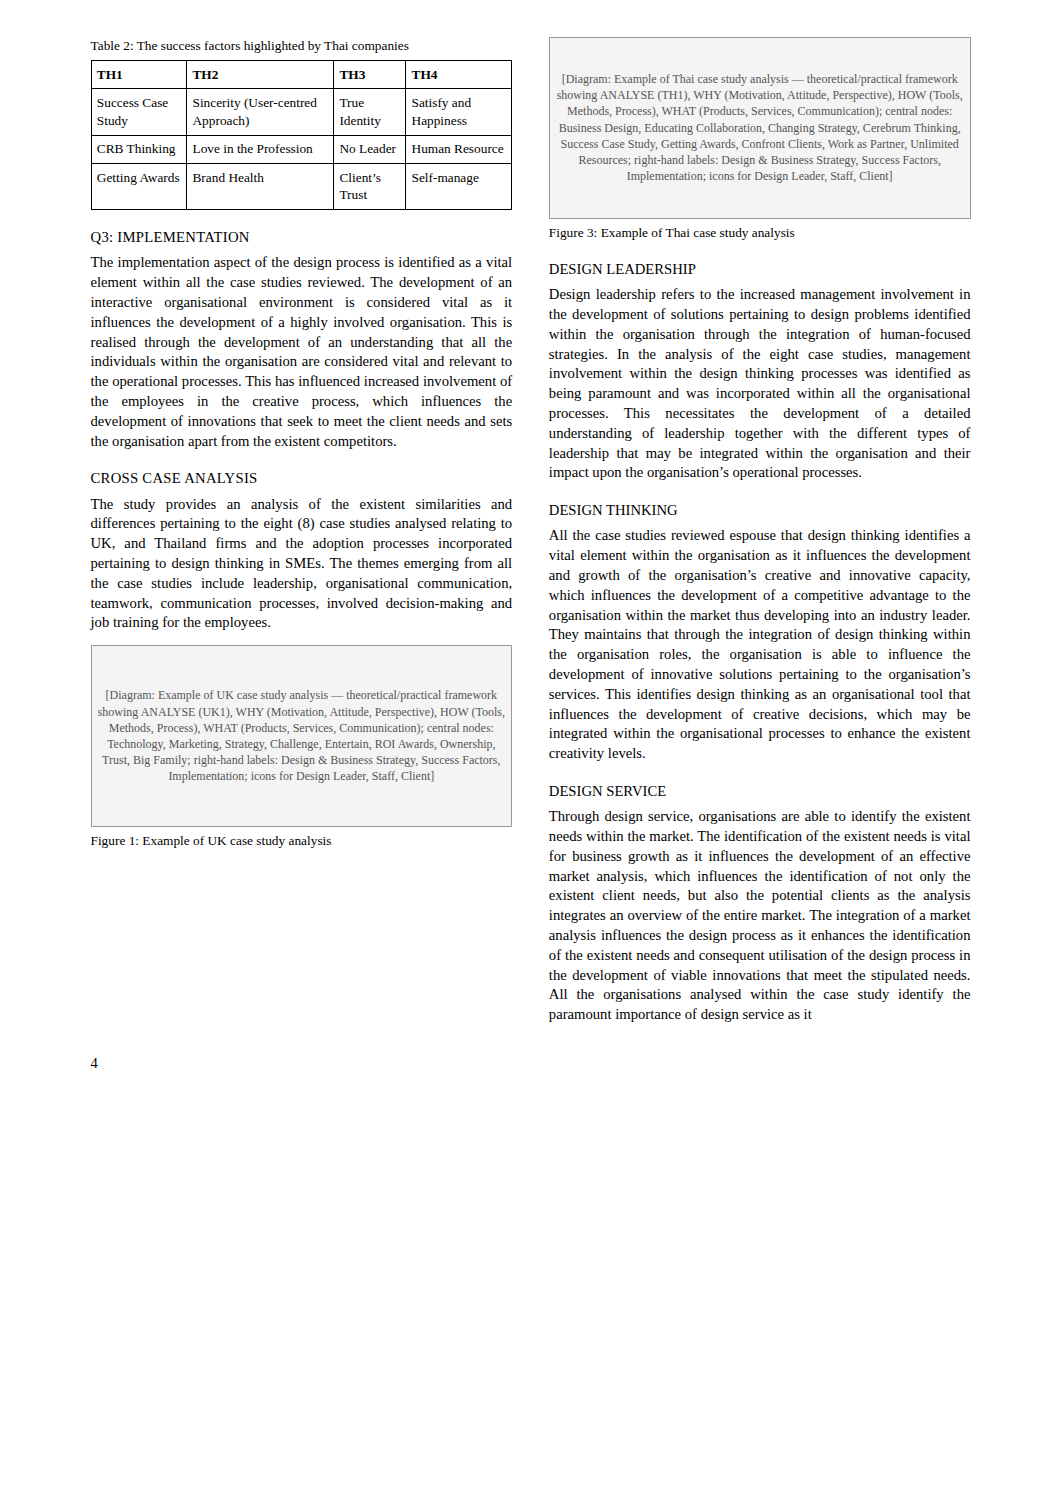Table 2: The success factors highlighted by Thai companies
| TH1 | TH2 | TH3 | TH4 |
| --- | --- | --- | --- |
| Success Case Study | Sincerity (User-centred Approach) | True Identity | Satisfy and Happiness |
| CRB Thinking | Love in the Profession | No Leader | Human Resource |
| Getting Awards | Brand Health | Client’s Trust | Self-manage |
Q3: Implementation
The implementation aspect of the design process is identified as a vital element within all the case studies reviewed. The development of an interactive organisational environment is considered vital as it influences the development of a highly involved organisation. This is realised through the development of an understanding that all the individuals within the organisation are considered vital and relevant to the operational processes. This has influenced increased involvement of the employees in the creative process, which influences the development of innovations that seek to meet the client needs and sets the organisation apart from the existent competitors.
Cross Case Analysis
The study provides an analysis of the existent similarities and differences pertaining to the eight (8) case studies analysed relating to UK, and Thailand firms and the adoption processes incorporated pertaining to design thinking in SMEs. The themes emerging from all the case studies include leadership, organisational communication, teamwork, communication processes, involved decision-making and job training for the employees.
[Diagram: Example of UK case study analysis — theoretical/practical framework showing ANALYSE (UK1), WHY (Motivation, Attitude, Perspective), HOW (Tools, Methods, Process), WHAT (Products, Services, Communication); central nodes: Technology, Marketing, Strategy, Challenge, Entertain, ROI Awards, Ownership, Trust, Big Family; right-hand labels: Design & Business Strategy, Success Factors, Implementation; icons for Design Leader, Staff, Client]
Figure 1: Example of UK case study analysis
[Diagram: Example of Thai case study analysis — theoretical/practical framework showing ANALYSE (TH1), WHY (Motivation, Attitude, Perspective), HOW (Tools, Methods, Process), WHAT (Products, Services, Communication); central nodes: Business Design, Educating Collaboration, Changing Strategy, Cerebrum Thinking, Success Case Study, Getting Awards, Confront Clients, Work as Partner, Unlimited Resources; right-hand labels: Design & Business Strategy, Success Factors, Implementation; icons for Design Leader, Staff, Client]
Figure 3: Example of Thai case study analysis
Design Leadership
Design leadership refers to the increased management involvement in the development of solutions pertaining to design problems identified within the organisation through the integration of human-focused strategies. In the analysis of the eight case studies, management involvement within the design thinking processes was identified as being paramount and was incorporated within all the organisational processes. This necessitates the development of a detailed understanding of leadership together with the different types of leadership that may be integrated within the organisation and their impact upon the organisation’s operational processes.
Design Thinking
All the case studies reviewed espouse that design thinking identifies a vital element within the organisation as it influences the development and growth of the organisation’s creative and innovative capacity, which influences the development of a competitive advantage to the organisation within the market thus developing into an industry leader. They maintains that through the integration of design thinking within the organisation roles, the organisation is able to influence the development of innovative solutions pertaining to the organisation’s services. This identifies design thinking as an organisational tool that influences the development of creative decisions, which may be integrated within the organisational processes to enhance the existent creativity levels.
Design Service
Through design service, organisations are able to identify the existent needs within the market. The identification of the existent needs is vital for business growth as it influences the development of an effective market analysis, which influences the identification of not only the existent client needs, but also the potential clients as the analysis integrates an overview of the entire market. The integration of a market analysis influences the design process as it enhances the identification of the existent needs and consequent utilisation of the design process in the development of viable innovations that meet the stipulated needs. All the organisations analysed within the case study identify the paramount importance of design service as it
4